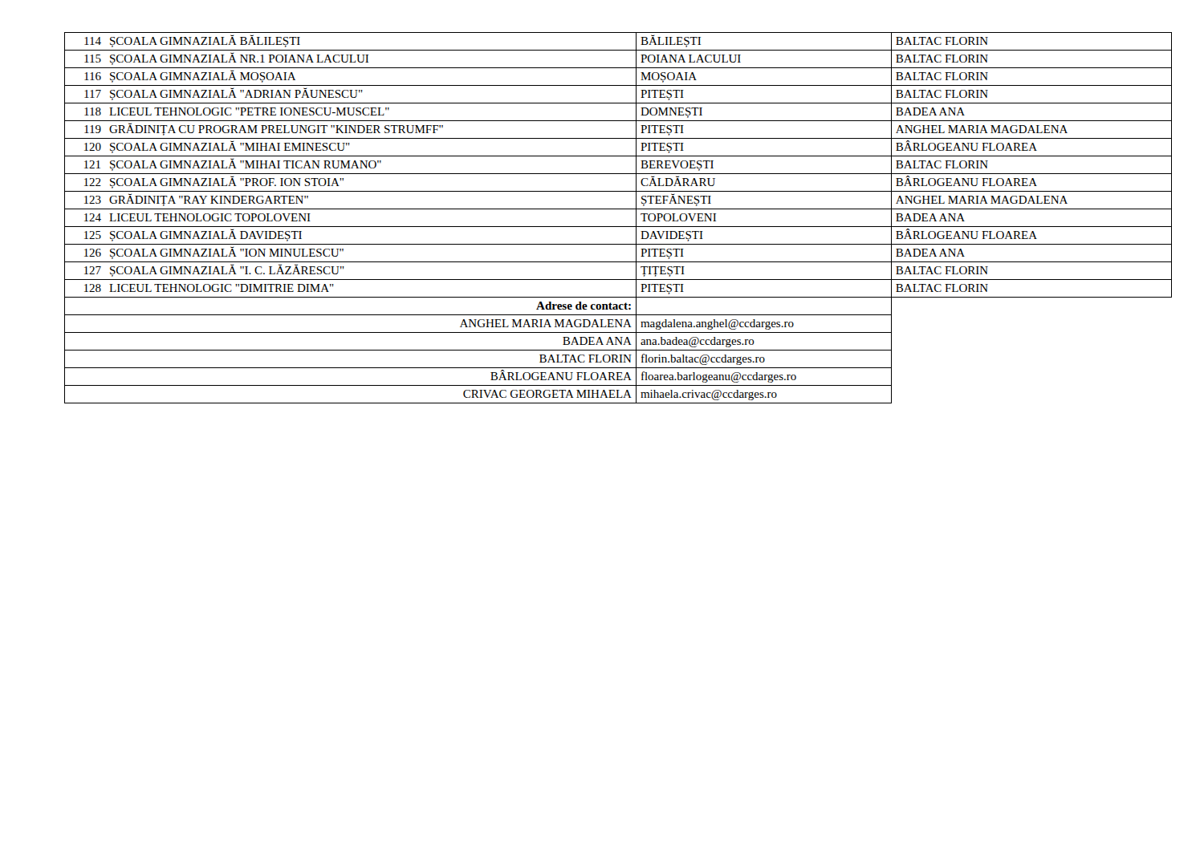| | 114 | ȘCOALA GIMNAZIALĂ BĂLILEȘTI | BĂLILEȘTI | BALTAC FLORIN |
| | 115 | ȘCOALA GIMNAZIALĂ NR.1 POIANA LACULUI | POIANA LACULUI | BALTAC FLORIN |
| | 116 | ȘCOALA GIMNAZIALĂ MOȘOAIA | MOȘOAIA | BALTAC FLORIN |
| | 117 | ȘCOALA GIMNAZIALĂ "ADRIAN PĂUNESCU" | PITEȘTI | BALTAC FLORIN |
| | 118 | LICEUL TEHNOLOGIC "PETRE IONESCU-MUSCEL" | DOMNEȘTI | BADEA ANA |
| | 119 | GRĂDINIȚA CU PROGRAM PRELUNGIT "KINDER STRUMFF" | PITEȘTI | ANGHEL MARIA MAGDALENA |
| | 120 | ȘCOALA GIMNAZIALĂ "MIHAI EMINESCU" | PITEȘTI | BÂRLOGEANU FLOAREA |
| | 121 | ȘCOALA GIMNAZIALĂ "MIHAI TICAN RUMANO" | BEREVOEȘTI | BALTAC FLORIN |
| | 122 | ȘCOALA GIMNAZIALĂ "PROF. ION STOIA" | CĂLDĂRARU | BÂRLOGEANU FLOAREA |
| | 123 | GRĂDINIȚA "RAY KINDERGARTEN" | ȘTEFĂNEȘTI | ANGHEL MARIA MAGDALENA |
| | 124 | LICEUL TEHNOLOGIC TOPOLOVENI | TOPOLOVENI | BADEA ANA |
| | 125 | ȘCOALA GIMNAZIALĂ DAVIDEȘTI | DAVIDEȘTI | BÂRLOGEANU FLOAREA |
| | 126 | ȘCOALA GIMNAZIALĂ "ION MINULESCU" | PITEȘTI | BADEA ANA |
| | 127 | ȘCOALA GIMNAZIALĂ "I. C. LĂZĂRESCU" | ȚIȚEȘTI | BALTAC FLORIN |
| | 128 | LICEUL TEHNOLOGIC "DIMITRIE DIMA" | PITEȘTI | BALTAC FLORIN |
| | Adrese de contact: | | |
| | ANGHEL MARIA MAGDALENA | magdalena.anghel@ccdarges.ro | |
| | BADEA ANA | ana.badea@ccdarges.ro | |
| | BALTAC FLORIN | florin.baltac@ccdarges.ro | |
| | BÂRLOGEANU FLOAREA | floarea.barlogeanu@ccdarges.ro | |
| | CRIVAC GEORGETA MIHAELA | mihaela.crivac@ccdarges.ro | |